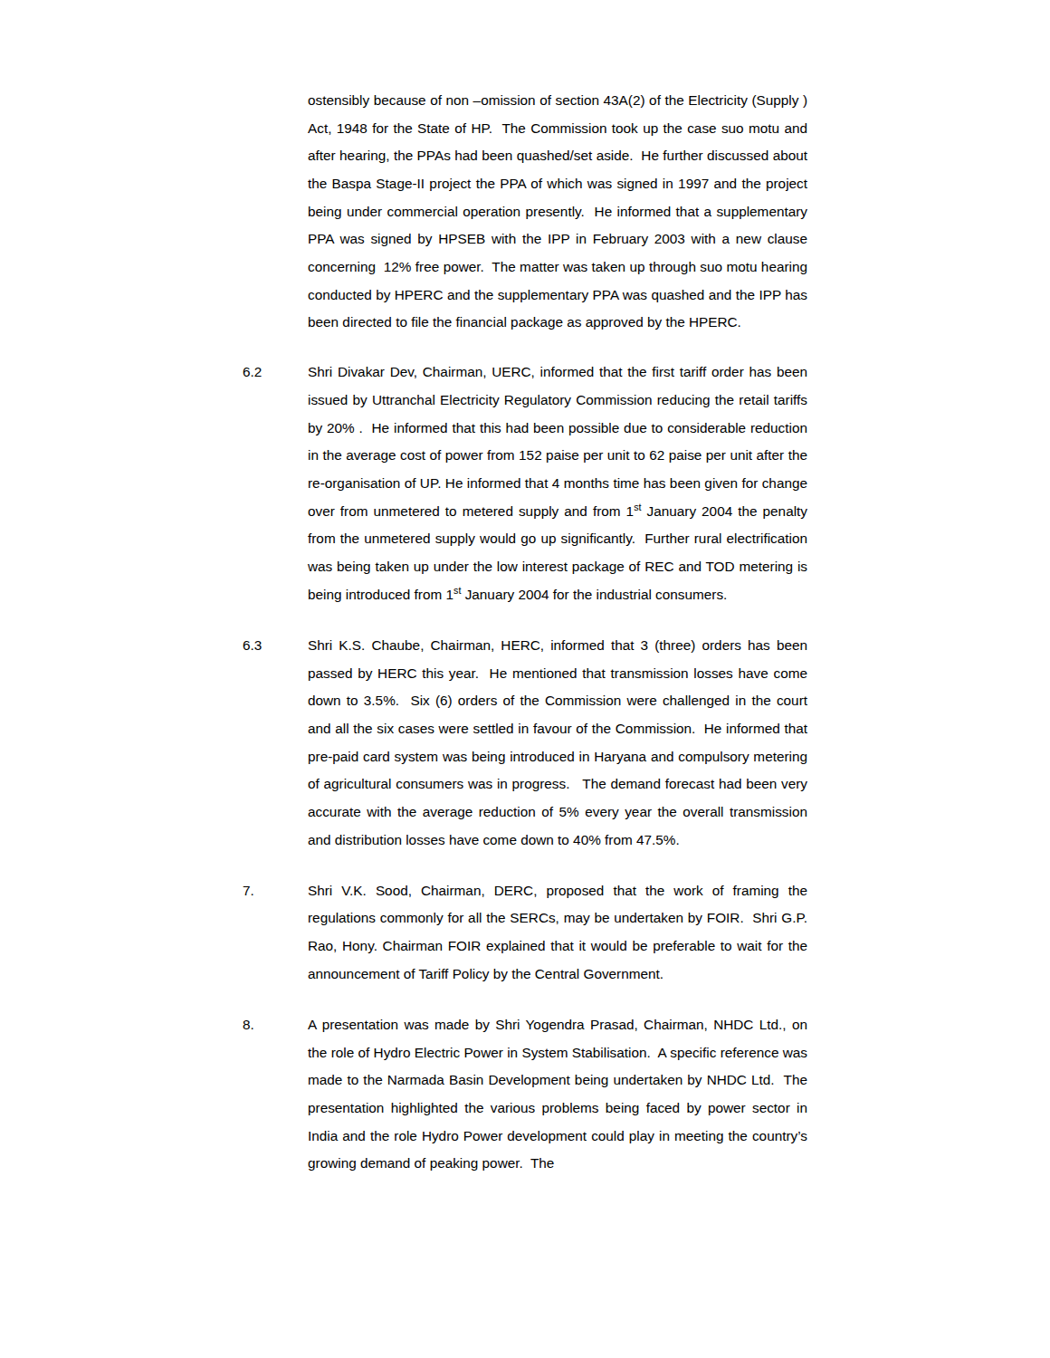ostensibly because of non –omission of section 43A(2) of the Electricity (Supply ) Act, 1948 for the State of HP. The Commission took up the case suo motu and after hearing, the PPAs had been quashed/set aside. He further discussed about the Baspa Stage-II project the PPA of which was signed in 1997 and the project being under commercial operation presently. He informed that a supplementary PPA was signed by HPSEB with the IPP in February 2003 with a new clause concerning 12% free power. The matter was taken up through suo motu hearing conducted by HPERC and the supplementary PPA was quashed and the IPP has been directed to file the financial package as approved by the HPERC.
6.2
Shri Divakar Dev, Chairman, UERC, informed that the first tariff order has been issued by Uttranchal Electricity Regulatory Commission reducing the retail tariffs by 20% . He informed that this had been possible due to considerable reduction in the average cost of power from 152 paise per unit to 62 paise per unit after the re-organisation of UP. He informed that 4 months time has been given for change over from unmetered to metered supply and from 1st January 2004 the penalty from the unmetered supply would go up significantly. Further rural electrification was being taken up under the low interest package of REC and TOD metering is being introduced from 1st January 2004 for the industrial consumers.
6.3
Shri K.S. Chaube, Chairman, HERC, informed that 3 (three) orders has been passed by HERC this year. He mentioned that transmission losses have come down to 3.5%. Six (6) orders of the Commission were challenged in the court and all the six cases were settled in favour of the Commission. He informed that pre-paid card system was being introduced in Haryana and compulsory metering of agricultural consumers was in progress. The demand forecast had been very accurate with the average reduction of 5% every year the overall transmission and distribution losses have come down to 40% from 47.5%.
7.
Shri V.K. Sood, Chairman, DERC, proposed that the work of framing the regulations commonly for all the SERCs, may be undertaken by FOIR. Shri G.P. Rao, Hony. Chairman FOIR explained that it would be preferable to wait for the announcement of Tariff Policy by the Central Government.
8.
A presentation was made by Shri Yogendra Prasad, Chairman, NHDC Ltd., on the role of Hydro Electric Power in System Stabilisation. A specific reference was made to the Narmada Basin Development being undertaken by NHDC Ltd. The presentation highlighted the various problems being faced by power sector in India and the role Hydro Power development could play in meeting the country’s growing demand of peaking power. The